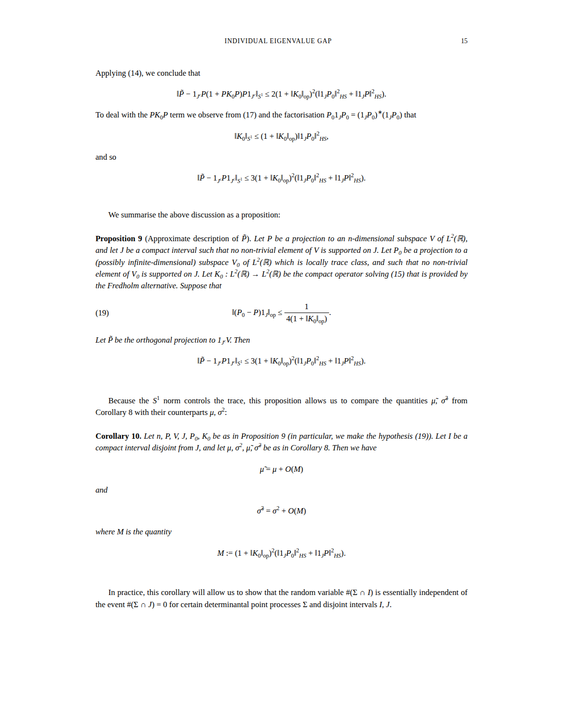INDIVIDUAL EIGENVALUE GAP 15
Applying (14), we conclude that
‖P̃ − 1JcP(1 + PK0P)P1Jc‖S1 ≤ 2(1 + ‖K0‖op)2(‖1JP0‖2HS + ‖1JP‖2HS).
To deal with the PK0P term we observe from (17) and the factorisation P01JP0 = (1JP0)∗(1JP0) that
‖K0‖S1 ≤ (1 + ‖K0‖op)‖1JP0‖2HS,
and so
‖P̃ − 1JcP1Jc‖S1 ≤ 3(1 + ‖K0‖op)2(‖1JP0‖2HS + ‖1JP‖2HS).
We summarise the above discussion as a proposition:
Proposition 9 (Approximate description of P̃). Let P be a projection to an n-dimensional subspace V of L2(ℝ), and let J be a compact interval such that no non-trivial element of V is supported on J. Let P0 be a projection to a (possibly infinite-dimensional) subspace V0 of L2(ℝ) which is locally trace class, and such that no non-trivial element of V0 is supported on J. Let K0 : L2(ℝ) → L2(ℝ) be the compact operator solving (15) that is provided by the Fredholm alternative. Suppose that
(19) ‖(P0 − P)1J‖op ≤ 14(1 + ‖K0‖op).
Let P̃ be the orthogonal projection to 1JcV. Then
‖P̃ − 1JcP1Jc‖S1 ≤ 3(1 + ‖K0‖op)2(‖1JP0‖2HS + ‖1JP‖2HS).
Because the S1 norm controls the trace, this proposition allows us to compare the quantities μ̃, σ̃2 from Corollary 8 with their counterparts μ, σ2:
Corollary 10. Let n, P, V, J, P0, K0 be as in Proposition 9 (in particular, we make the hypothesis (19)). Let I be a compact interval disjoint from J, and let μ, σ2, μ̃, σ̃2 be as in Corollary 8. Then we have
μ̃ = μ + O(M)
and
σ̃2 = σ2 + O(M)
where M is the quantity
M := (1 + ‖K0‖op)2(‖1JP0‖2HS + ‖1JP‖2HS).
In practice, this corollary will allow us to show that the random variable #(Σ ∩ I) is essentially independent of the event #(Σ ∩ J) = 0 for certain determinantal point processes Σ and disjoint intervals I, J.